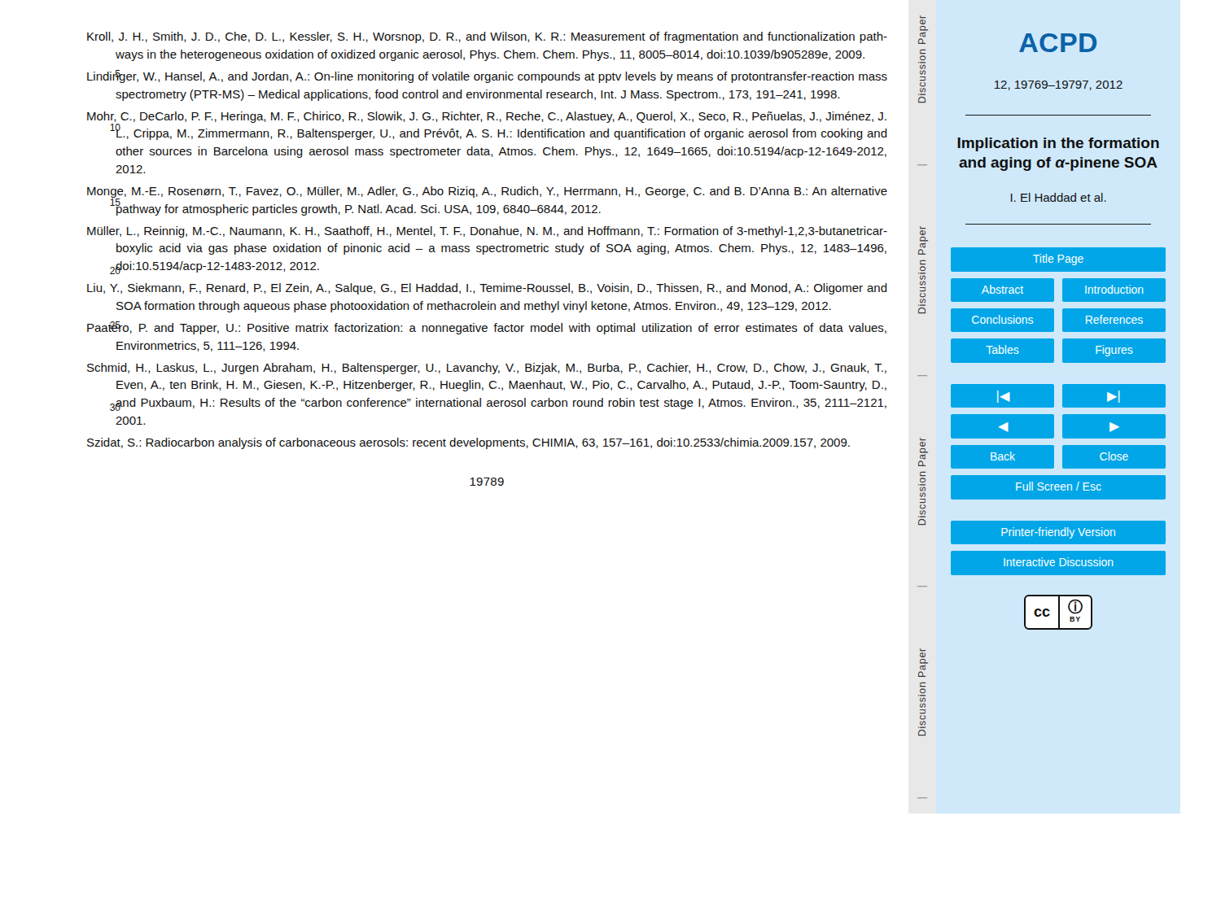Kroll, J. H., Smith, J. D., Che, D. L., Kessler, S. H., Worsnop, D. R., and Wilson, K. R.: Measurement of fragmentation and functionalization pathways in the heterogeneous oxidation of oxidized organic aerosol, Phys. Chem. Chem. Phys., 11, 8005–8014, doi:10.1039/b905289e, 2009.
5 Lindinger, W., Hansel, A., and Jordan, A.: On-line monitoring of volatile organic compounds at pptv levels by means of protontransfer-reaction mass spectrometry (PTR-MS) – Medical applications, food control and environmental research, Int. J Mass. Spectrom., 173, 191–241, 1998.
Mohr, C., DeCarlo, P. F., Heringa, M. F., Chirico, R., Slowik, J. G., Richter, R., Reche, C., Alastuey, A., Querol, X., Seco, R., Peñuelas, J., Jiménez, J. L., Crippa, M., Zimmermann, R., Baltensperger, U., and Prévôt, A. S. H.: Identification and quantification of organic aerosol from cooking and other sources in Barcelona using aerosol mass spectrometer data, Atmos. Chem. Phys., 12, 1649–1665, doi:10.5194/acp-12-1649-2012, 2012. 10
Monge, M.-E., Rosenørn, T., Favez, O., Müller, M., Adler, G., Abo Riziq, A., Rudich, Y., Herrmann, H., George, C. and B. D’Anna B.: An alternative pathway for atmospheric particles growth, P. Natl. Acad. Sci. USA, 109, 6840–6844, 2012. 15
Müller, L., Reinnig, M.-C., Naumann, K. H., Saathoff, H., Mentel, T. F., Donahue, N. M., and Hoffmann, T.: Formation of 3-methyl-1,2,3-butanetricarboxylic acid via gas phase oxidation of pinonic acid – a mass spectrometric study of SOA aging, Atmos. Chem. Phys., 12, 1483–1496, doi:10.5194/acp-12-1483-2012, 2012. 20
Liu, Y., Siekmann, F., Renard, P., El Zein, A., Salque, G., El Haddad, I., Temime-Roussel, B., Voisin, D., Thissen, R., and Monod, A.: Oligomer and SOA formation through aqueous phase photooxidation of methacrolein and methyl vinyl ketone, Atmos. Environ., 49, 123–129, 2012.
25 Paatero, P. and Tapper, U.: Positive matrix factorization: a nonnegative factor model with optimal utilization of error estimates of data values, Environmetrics, 5, 111–126, 1994.
Schmid, H., Laskus, L., Jurgen Abraham, H., Baltensperger, U., Lavanchy, V., Bizjak, M., Burba, P., Cachier, H., Crow, D., Chow, J., Gnauk, T., Even, A., ten Brink, H. M., Giesen, K.-P., Hitzenberger, R., Hueglin, C., Maenhaut, W., Pio, C., Carvalho, A., Putaud, J.-P., Toom-Sauntry, D., and Puxbaum, H.: Results of the “carbon conference” international aerosol carbon round robin test stage I, Atmos. Environ., 35, 2111–2121, 2001. 30
Szidat, S.: Radiocarbon analysis of carbonaceous aerosols: recent developments, CHIMIA, 63, 157–161, doi:10.2533/chimia.2009.157, 2009.
19789
Discussion Paper | Discussion Paper | Discussion Paper | Discussion Paper |
ACPD
12, 19769–19797, 2012
Implication in the formation and aging of α-pinene SOA
I. El Haddad et al.
Title Page Abstract Introduction Conclusions References Tables Figures
|◀ ▶| ◀ ▶ Back Close Full Screen / Esc
Printer-friendly Version Interactive Discussion
cc ⓘBY